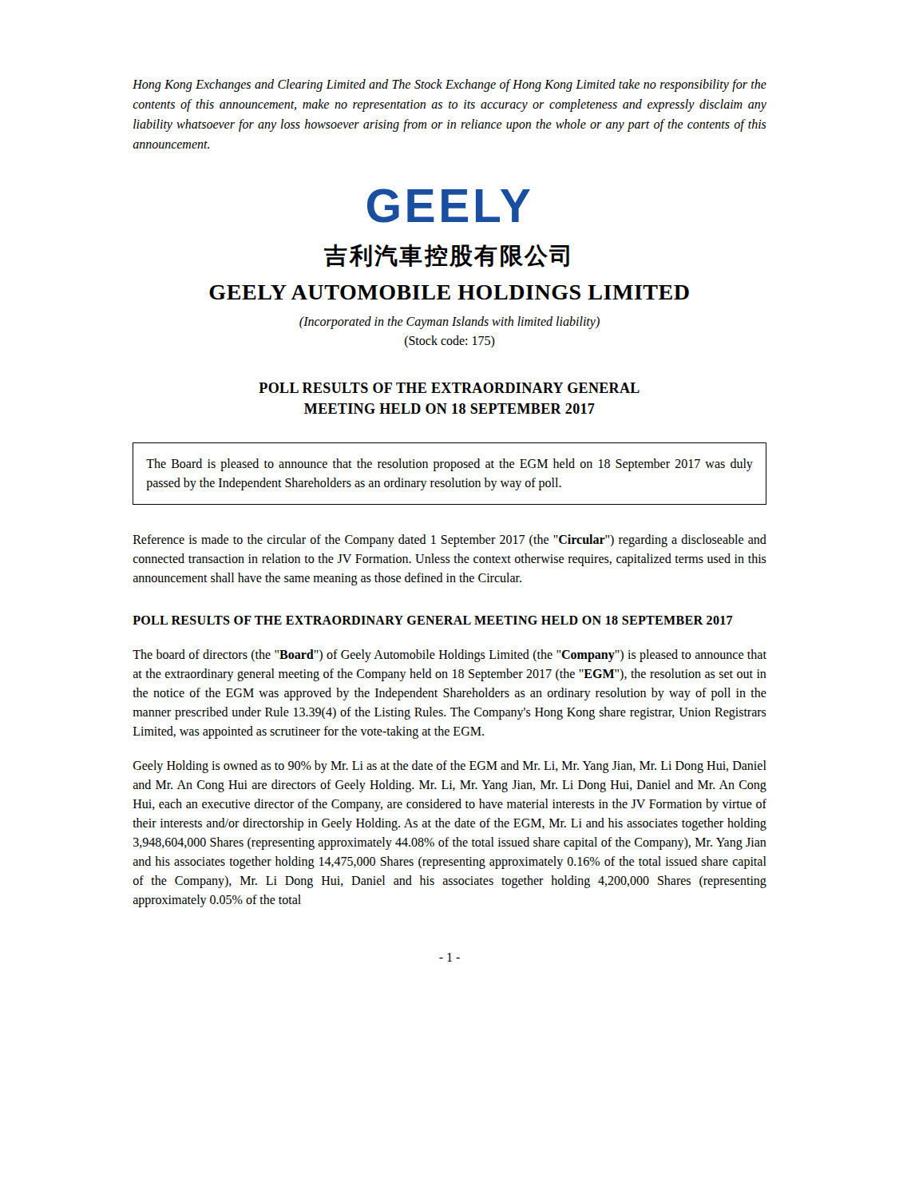Hong Kong Exchanges and Clearing Limited and The Stock Exchange of Hong Kong Limited take no responsibility for the contents of this announcement, make no representation as to its accuracy or completeness and expressly disclaim any liability whatsoever for any loss howsoever arising from or in reliance upon the whole or any part of the contents of this announcement.
GEELY
吉利汽車控股有限公司
GEELY AUTOMOBILE HOLDINGS LIMITED
(Incorporated in the Cayman Islands with limited liability)
(Stock code: 175)
POLL RESULTS OF THE EXTRAORDINARY GENERAL
MEETING HELD ON 18 SEPTEMBER 2017
The Board is pleased to announce that the resolution proposed at the EGM held on 18 September 2017 was duly passed by the Independent Shareholders as an ordinary resolution by way of poll.
Reference is made to the circular of the Company dated 1 September 2017 (the "Circular") regarding a discloseable and connected transaction in relation to the JV Formation. Unless the context otherwise requires, capitalized terms used in this announcement shall have the same meaning as those defined in the Circular.
POLL RESULTS OF THE EXTRAORDINARY GENERAL MEETING HELD ON 18 SEPTEMBER 2017
The board of directors (the "Board") of Geely Automobile Holdings Limited (the "Company") is pleased to announce that at the extraordinary general meeting of the Company held on 18 September 2017 (the "EGM"), the resolution as set out in the notice of the EGM was approved by the Independent Shareholders as an ordinary resolution by way of poll in the manner prescribed under Rule 13.39(4) of the Listing Rules. The Company's Hong Kong share registrar, Union Registrars Limited, was appointed as scrutineer for the vote-taking at the EGM.
Geely Holding is owned as to 90% by Mr. Li as at the date of the EGM and Mr. Li, Mr. Yang Jian, Mr. Li Dong Hui, Daniel and Mr. An Cong Hui are directors of Geely Holding. Mr. Li, Mr. Yang Jian, Mr. Li Dong Hui, Daniel and Mr. An Cong Hui, each an executive director of the Company, are considered to have material interests in the JV Formation by virtue of their interests and/or directorship in Geely Holding. As at the date of the EGM, Mr. Li and his associates together holding 3,948,604,000 Shares (representing approximately 44.08% of the total issued share capital of the Company), Mr. Yang Jian and his associates together holding 14,475,000 Shares (representing approximately 0.16% of the total issued share capital of the Company), Mr. Li Dong Hui, Daniel and his associates together holding 4,200,000 Shares (representing approximately 0.05% of the total
- 1 -